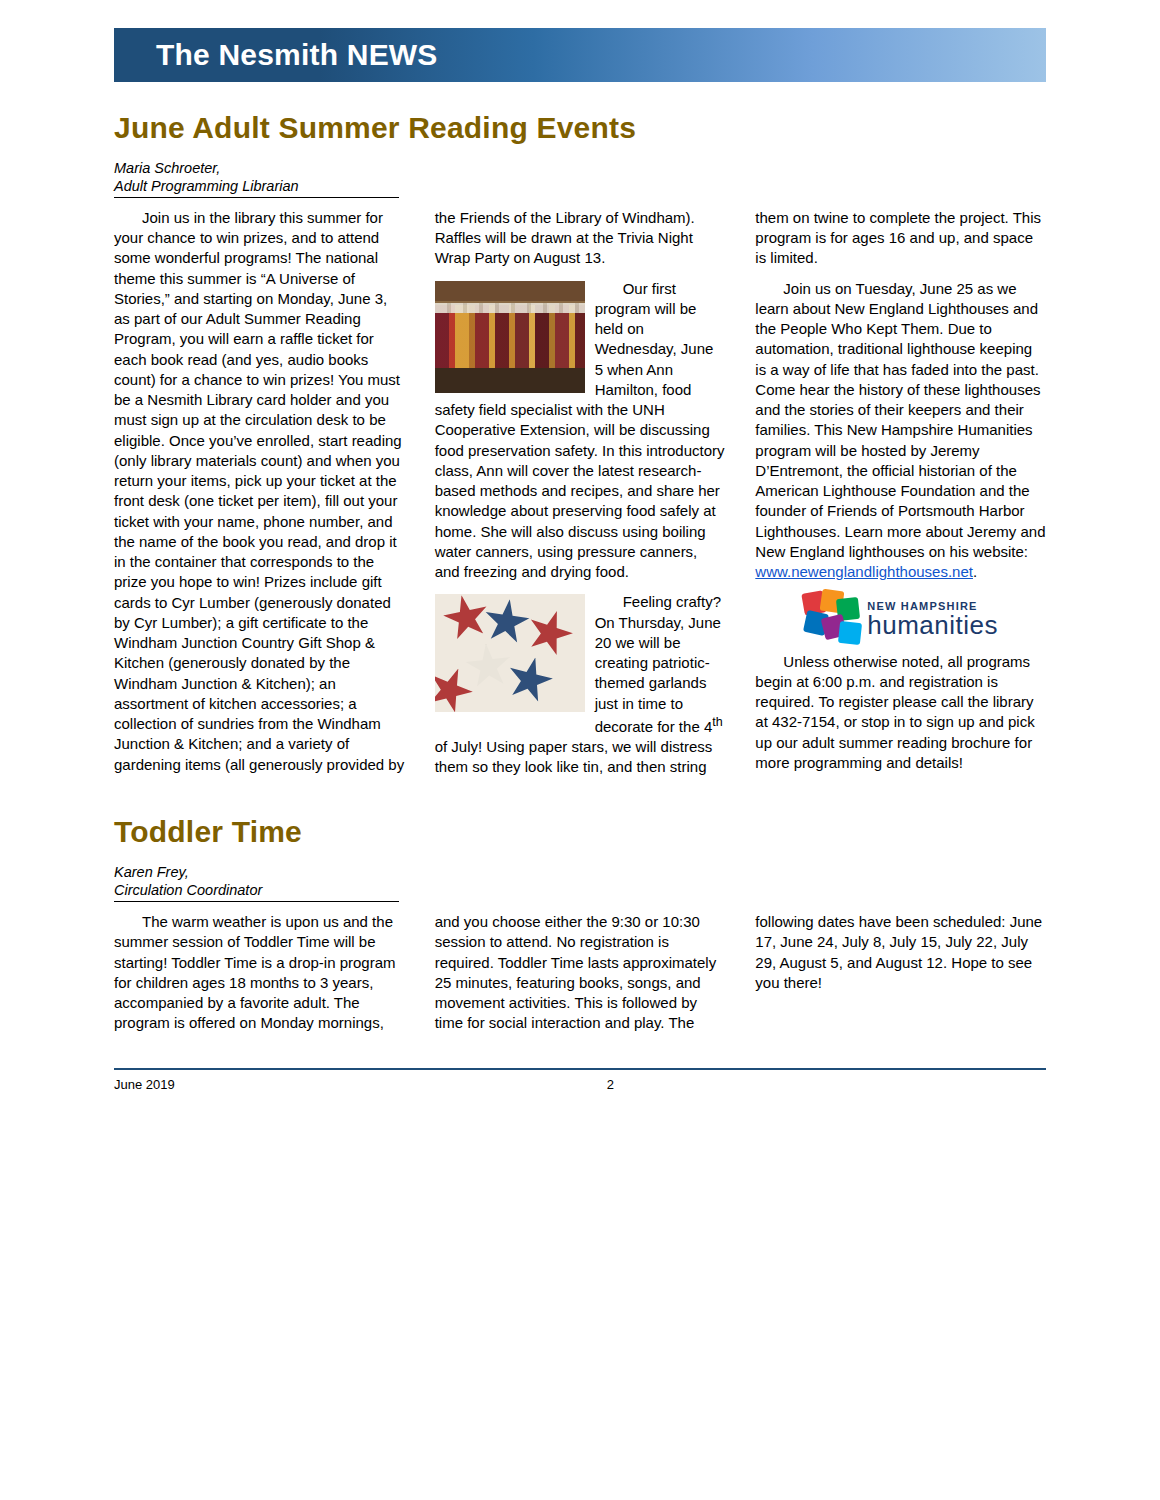The Nesmith NEWS
June Adult Summer Reading Events
Maria Schroeter,
Adult Programming Librarian
Join us in the library this summer for your chance to win prizes, and to attend some wonderful programs! The national theme this summer is “A Universe of Stories,” and starting on Monday, June 3, as part of our Adult Summer Reading Program, you will earn a raffle ticket for each book read (and yes, audio books count) for a chance to win prizes! You must be a Nesmith Library card holder and you must sign up at the circulation desk to be eligible. Once you’ve enrolled, start reading (only library materials count) and when you return your items, pick up your ticket at the front desk (one ticket per item), fill out your ticket with your name, phone number, and the name of the book you read, and drop it in the container that corresponds to the prize you hope to win! Prizes include gift cards to Cyr Lumber (generously donated by Cyr Lumber); a gift certificate to the Windham Junction Country Gift Shop & Kitchen (generously donated by the Windham Junction & Kitchen); an assortment of kitchen accessories; a collection of sundries from the Windham Junction & Kitchen; and a variety of gardening items (all generously provided by the Friends of the Library of Windham). Raffles will be drawn at the Trivia Night Wrap Party on August 13.
Our first program will be held on Wednesday, June 5 when Ann Hamilton, food safety field specialist with the UNH Cooperative Extension, will be discussing food preservation safety. In this introductory class, Ann will cover the latest research-based methods and recipes, and share her knowledge about preserving food safely at home. She will also discuss using boiling water canners, using pressure canners, and freezing and drying food.
Feeling crafty? On Thursday, June 20 we will be creating patriotic-themed garlands just in time to decorate for the 4th of July! Using paper stars, we will distress them so they look like tin, and then string them on twine to complete the project. This program is for ages 16 and up, and space is limited.
Join us on Tuesday, June 25 as we learn about New England Lighthouses and the People Who Kept Them. Due to automation, traditional lighthouse keeping is a way of life that has faded into the past. Come hear the history of these lighthouses and the stories of their keepers and their families. This New Hampshire Humanities program will be hosted by Jeremy D’Entremont, the official historian of the American Lighthouse Foundation and the founder of Friends of Portsmouth Harbor Lighthouses. Learn more about Jeremy and New England lighthouses on his website: www.newenglandlighthouses.net.
New Hampshire
humanities
Unless otherwise noted, all programs begin at 6:00 p.m. and registration is required. To register please call the library at 432-7154, or stop in to sign up and pick up our adult summer reading brochure for more programming and details!
Toddler Time
Karen Frey,
Circulation Coordinator
The warm weather is upon us and the summer session of Tod­dler Time will be starting! Toddler Time is a drop-in program for chil­dren ages 18 months to 3 years, accompanied by a favorite adult. The program is offered on Monday mornings, and you choose either the 9:30 or 10:30 session to at­tend. No registration is required. Toddler Time lasts approximately 25 minutes, featuring books, songs, and movement activities. This is followed by time for social interaction and play. The following dates have been scheduled: June 17, June 24, July 8, July 15, July 22, July 29, August 5, and August 12. Hope to see you there!
June 2019
2